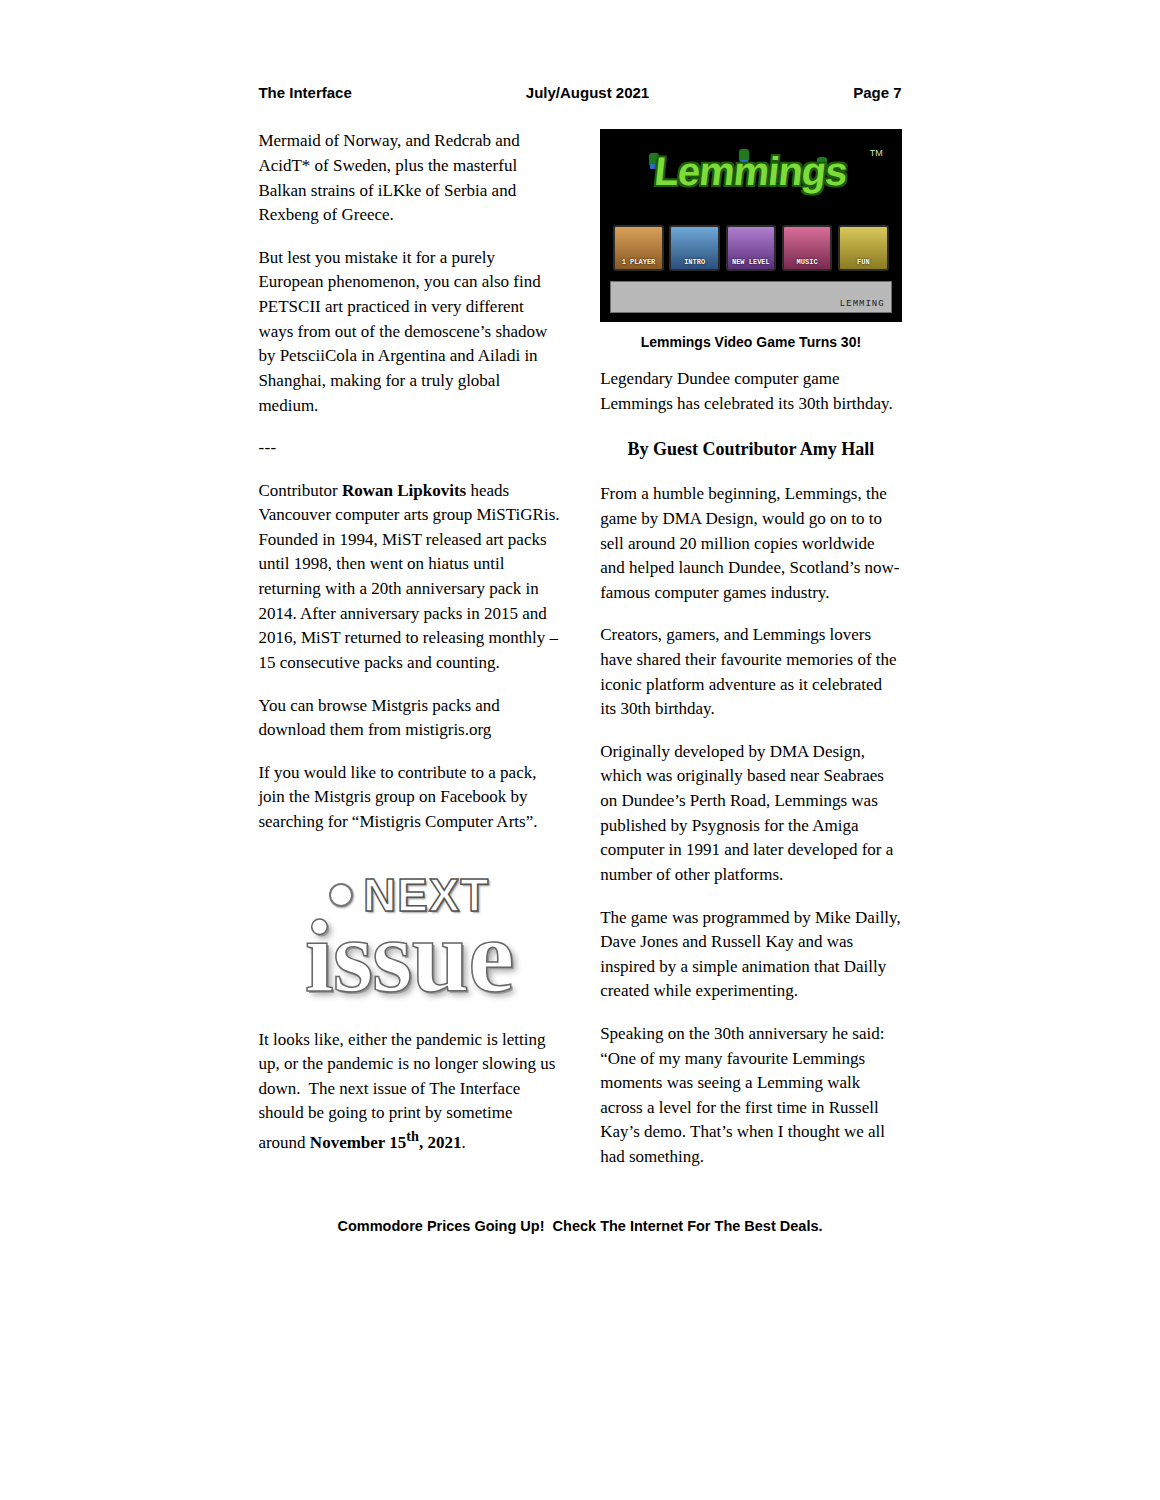The Interface
July/August 2021
Page 7
Mermaid of Norway, and Redcrab and AcidT* of Sweden, plus the masterful Balkan strains of iLKke of Serbia and Rexbeng of Greece.
But lest you mistake it for a purely European phenomenon, you can also find PETSCII art practiced in very different ways from out of the demoscene’s shadow by PetsciiCola in Argentina and Ailadi in Shanghai, making for a truly global medium.
---
Contributor Rowan Lipkovits heads Vancouver computer arts group MiSTiGRis. Founded in 1994, MiST released art packs until 1998, then went on hiatus until returning with a 20th anniversary pack in 2014. After anniversary packs in 2015 and 2016, MiST returned to releasing monthly – 15 consecutive packs and counting.
You can browse Mistgris packs and download them from mistigris.org
If you would like to contribute to a pack, join the Mistgris group on Facebook by searching for “Mistigris Computer Arts”.
NEXT
issue
It looks like, either the pandemic is letting up, or the pandemic is no longer slowing us down. The next issue of The Interface should be going to print by sometime around November 15th, 2021.
Lemmings
TM
1 PLAYER
INTRO
NEW LEVEL
MUSIC
FUN
LEMMING
Lemmings Video Game Turns 30!
Legendary Dundee computer game Lemmings has celebrated its 30th birthday.
By Guest Coutributor Amy Hall
From a humble beginning, Lemmings, the game by DMA Design, would go on to to sell around 20 million copies worldwide and helped launch Dundee, Scotland’s now-famous computer games industry.
Creators, gamers, and Lemmings lovers have shared their favourite memories of the iconic platform adventure as it celebrated its 30th birthday.
Originally developed by DMA Design, which was originally based near Seabraes on Dundee’s Perth Road, Lemmings was published by Psygnosis for the Amiga computer in 1991 and later developed for a number of other platforms.
The game was programmed by Mike Dailly, Dave Jones and Russell Kay and was inspired by a simple animation that Dailly created while experimenting.
Speaking on the 30th anniversary he said: “One of my many favourite Lemmings moments was seeing a Lemming walk across a level for the first time in Russell Kay’s demo. That’s when I thought we all had something.
Commodore Prices Going Up! Check The Internet For The Best Deals.